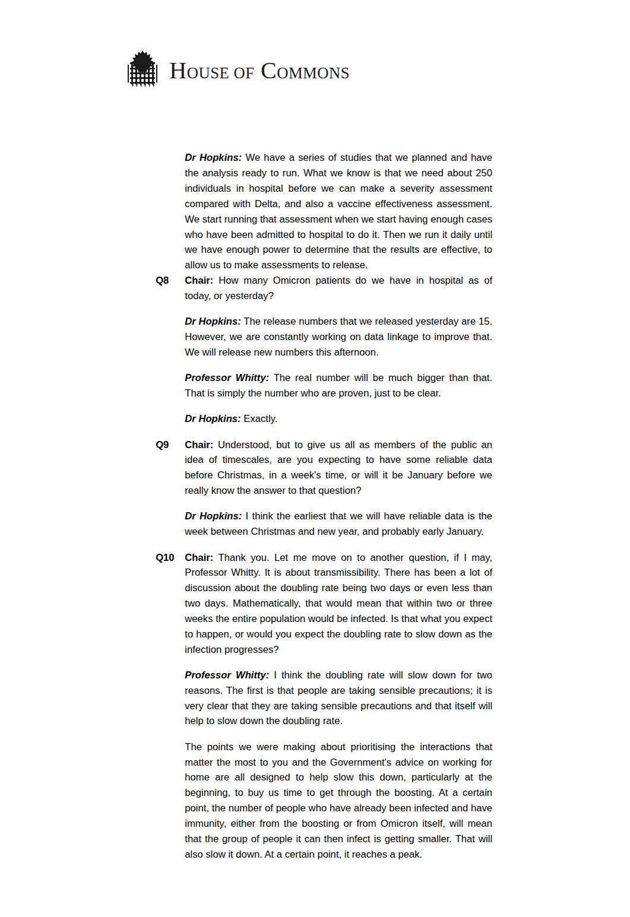HOUSE OF COMMONS
Dr Hopkins: We have a series of studies that we planned and have the analysis ready to run. What we know is that we need about 250 individuals in hospital before we can make a severity assessment compared with Delta, and also a vaccine effectiveness assessment. We start running that assessment when we start having enough cases who have been admitted to hospital to do it. Then we run it daily until we have enough power to determine that the results are effective, to allow us to make assessments to release.
Q8
Chair: How many Omicron patients do we have in hospital as of today, or yesterday?
Dr Hopkins: The release numbers that we released yesterday are 15. However, we are constantly working on data linkage to improve that. We will release new numbers this afternoon.
Professor Whitty: The real number will be much bigger than that. That is simply the number who are proven, just to be clear.
Dr Hopkins: Exactly.
Q9
Chair: Understood, but to give us all as members of the public an idea of timescales, are you expecting to have some reliable data before Christmas, in a week's time, or will it be January before we really know the answer to that question?
Dr Hopkins: I think the earliest that we will have reliable data is the week between Christmas and new year, and probably early January.
Q10
Chair: Thank you. Let me move on to another question, if I may, Professor Whitty. It is about transmissibility. There has been a lot of discussion about the doubling rate being two days or even less than two days. Mathematically, that would mean that within two or three weeks the entire population would be infected. Is that what you expect to happen, or would you expect the doubling rate to slow down as the infection progresses?
Professor Whitty: I think the doubling rate will slow down for two reasons. The first is that people are taking sensible precautions; it is very clear that they are taking sensible precautions and that itself will help to slow down the doubling rate.
The points we were making about prioritising the interactions that matter the most to you and the Government's advice on working for home are all designed to help slow this down, particularly at the beginning, to buy us time to get through the boosting. At a certain point, the number of people who have already been infected and have immunity, either from the boosting or from Omicron itself, will mean that the group of people it can then infect is getting smaller. That will also slow it down. At a certain point, it reaches a peak.